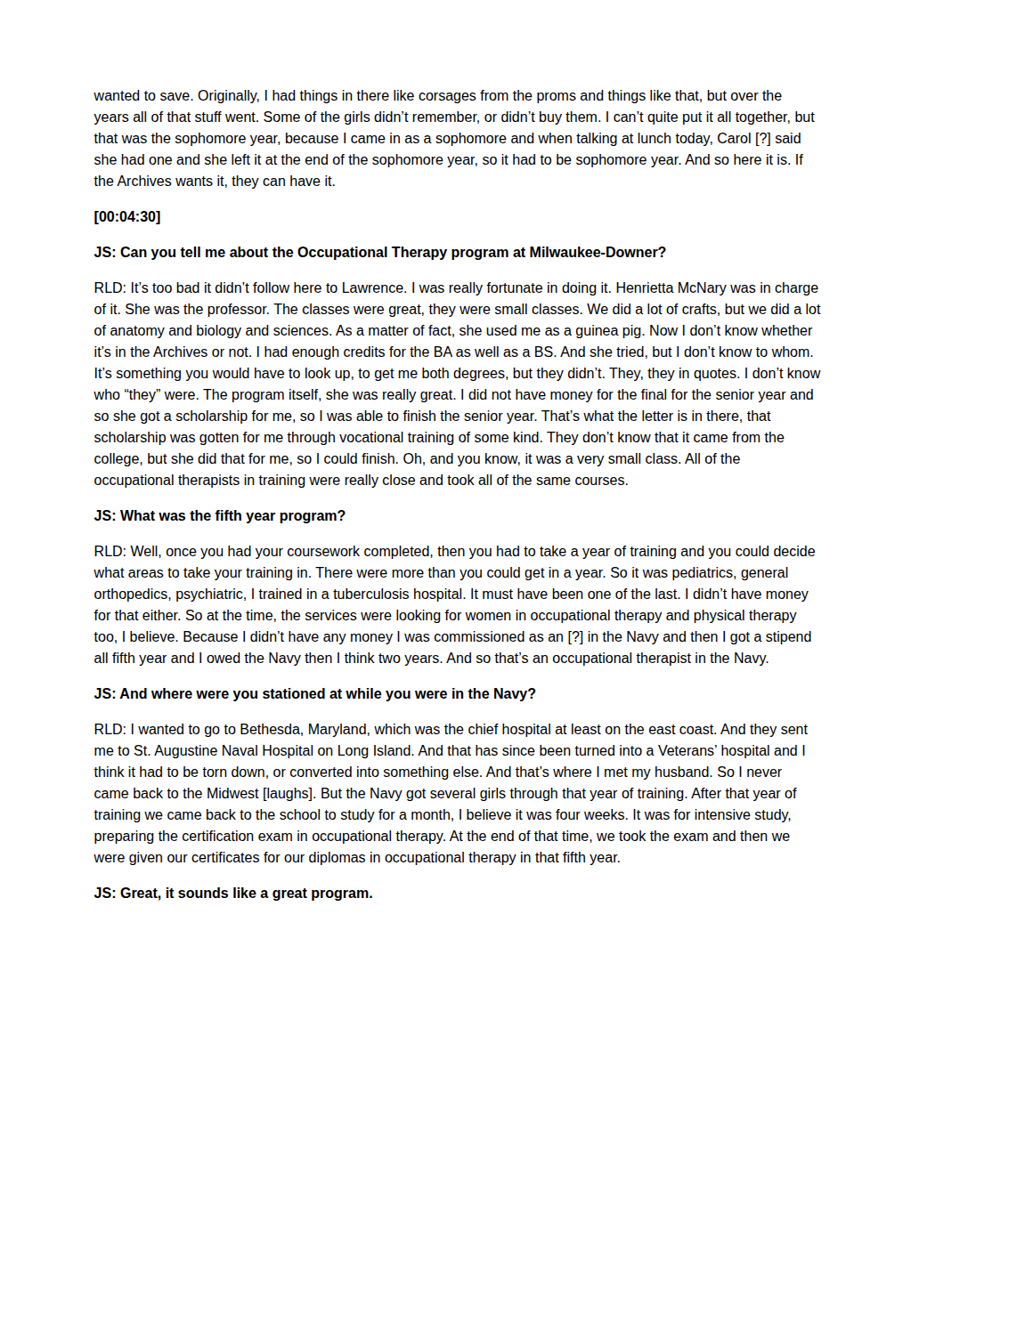wanted to save. Originally, I had things in there like corsages from the proms and things like that, but over the years all of that stuff went. Some of the girls didn’t remember, or didn’t buy them. I can’t quite put it all together, but that was the sophomore year, because I came in as a sophomore and when talking at lunch today, Carol [?] said she had one and she left it at the end of the sophomore year, so it had to be sophomore year. And so here it is. If the Archives wants it, they can have it.
[00:04:30]
JS: Can you tell me about the Occupational Therapy program at Milwaukee-Downer?
RLD: It’s too bad it didn’t follow here to Lawrence. I was really fortunate in doing it. Henrietta McNary was in charge of it. She was the professor. The classes were great, they were small classes. We did a lot of crafts, but we did a lot of anatomy and biology and sciences. As a matter of fact, she used me as a guinea pig. Now I don’t know whether it’s in the Archives or not. I had enough credits for the BA as well as a BS. And she tried, but I don’t know to whom. It’s something you would have to look up, to get me both degrees, but they didn’t. They, they in quotes. I don’t know who “they” were. The program itself, she was really great. I did not have money for the final for the senior year and so she got a scholarship for me, so I was able to finish the senior year. That’s what the letter is in there, that scholarship was gotten for me through vocational training of some kind. They don’t know that it came from the college, but she did that for me, so I could finish. Oh, and you know, it was a very small class. All of the occupational therapists in training were really close and took all of the same courses.
JS: What was the fifth year program?
RLD: Well, once you had your coursework completed, then you had to take a year of training and you could decide what areas to take your training in. There were more than you could get in a year. So it was pediatrics, general orthopedics, psychiatric, I trained in a tuberculosis hospital. It must have been one of the last. I didn’t have money for that either. So at the time, the services were looking for women in occupational therapy and physical therapy too, I believe. Because I didn’t have any money I was commissioned as an [?] in the Navy and then I got a stipend all fifth year and I owed the Navy then I think two years. And so that’s an occupational therapist in the Navy.
JS: And where were you stationed at while you were in the Navy?
RLD: I wanted to go to Bethesda, Maryland, which was the chief hospital at least on the east coast. And they sent me to St. Augustine Naval Hospital on Long Island. And that has since been turned into a Veterans’ hospital and I think it had to be torn down, or converted into something else. And that’s where I met my husband. So I never came back to the Midwest [laughs]. But the Navy got several girls through that year of training. After that year of training we came back to the school to study for a month, I believe it was four weeks. It was for intensive study, preparing the certification exam in occupational therapy. At the end of that time, we took the exam and then we were given our certificates for our diplomas in occupational therapy in that fifth year.
JS: Great, it sounds like a great program.